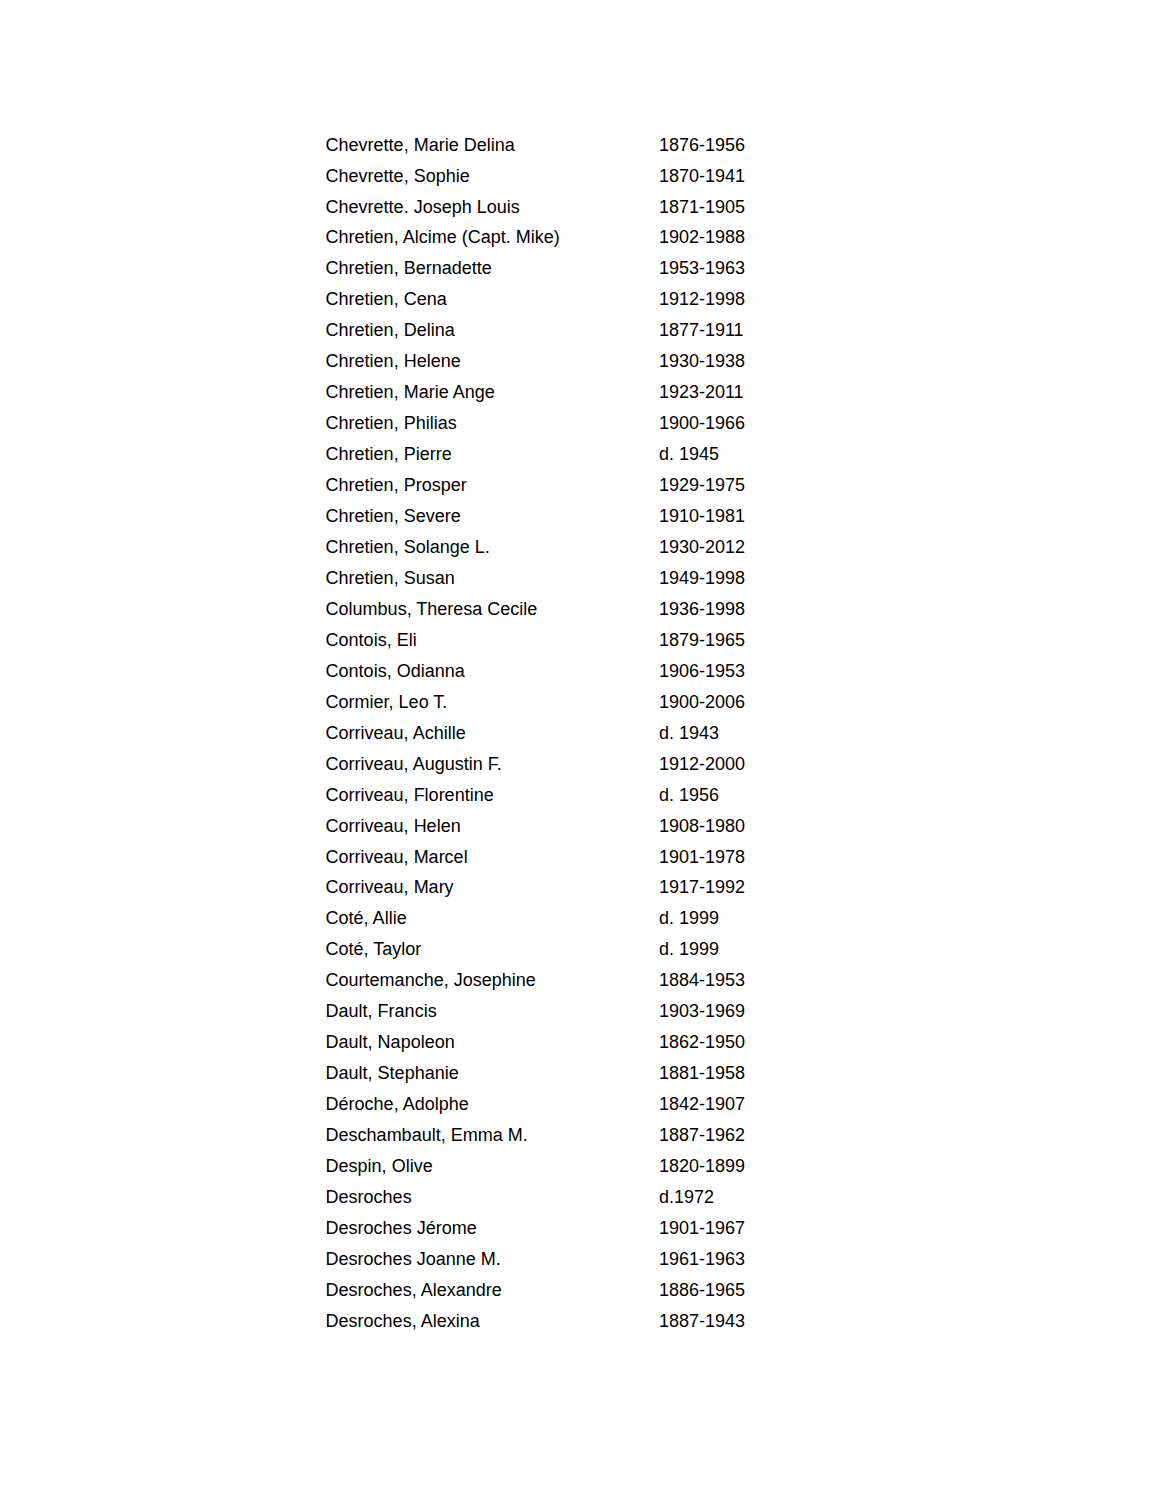| Chevrette, Marie Delina | 1876-1956 |
| Chevrette, Sophie | 1870-1941 |
| Chevrette. Joseph Louis | 1871-1905 |
| Chretien, Alcime (Capt. Mike) | 1902-1988 |
| Chretien, Bernadette | 1953-1963 |
| Chretien, Cena | 1912-1998 |
| Chretien, Delina | 1877-1911 |
| Chretien, Helene | 1930-1938 |
| Chretien, Marie Ange | 1923-2011 |
| Chretien, Philias | 1900-1966 |
| Chretien, Pierre | d. 1945 |
| Chretien, Prosper | 1929-1975 |
| Chretien, Severe | 1910-1981 |
| Chretien, Solange L. | 1930-2012 |
| Chretien, Susan | 1949-1998 |
| Columbus, Theresa Cecile | 1936-1998 |
| Contois, Eli | 1879-1965 |
| Contois, Odianna | 1906-1953 |
| Cormier, Leo T. | 1900-2006 |
| Corriveau, Achille | d. 1943 |
| Corriveau, Augustin F. | 1912-2000 |
| Corriveau, Florentine | d. 1956 |
| Corriveau, Helen | 1908-1980 |
| Corriveau, Marcel | 1901-1978 |
| Corriveau, Mary | 1917-1992 |
| Coté, Allie | d. 1999 |
| Coté, Taylor | d. 1999 |
| Courtemanche, Josephine | 1884-1953 |
| Dault, Francis | 1903-1969 |
| Dault, Napoleon | 1862-1950 |
| Dault, Stephanie | 1881-1958 |
| Déroche, Adolphe | 1842-1907 |
| Deschambault, Emma M. | 1887-1962 |
| Despin, Olive | 1820-1899 |
| Desroches | d.1972 |
| Desroches Jérome | 1901-1967 |
| Desroches Joanne M. | 1961-1963 |
| Desroches, Alexandre | 1886-1965 |
| Desroches, Alexina | 1887-1943 |